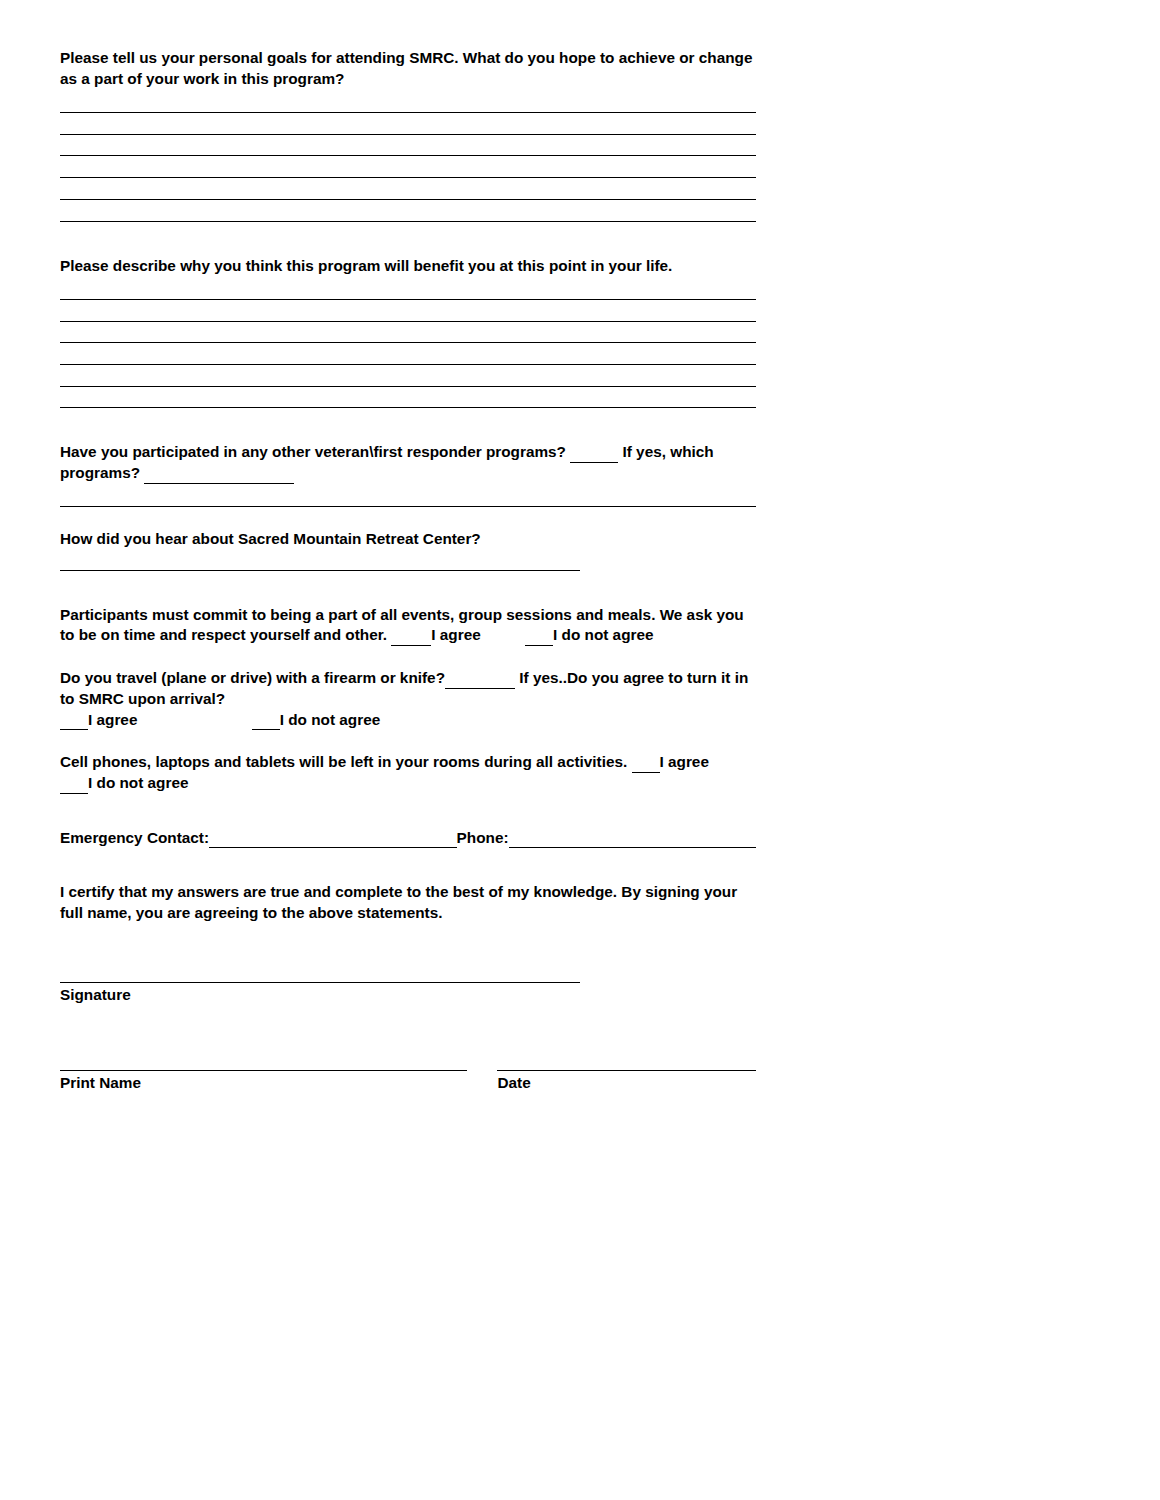Please tell us your personal goals for attending SMRC. What do you hope to achieve or change as a part of your work in this program?
Please describe why you think this program will benefit you at this point in your life.
Have you participated in any other veteran\first responder programs? If yes, which programs?
How did you hear about Sacred Mountain Retreat Center?
Participants must commit to being a part of all events, group sessions and meals. We ask you to be on time and respect yourself and other. I agree I do not agree
Do you travel (plane or drive) with a firearm or knife? If yes..Do you agree to turn it in to SMRC upon arrival?
I agree I do not agree
Cell phones, laptops and tablets will be left in your rooms during all activities. I agree I do not agree
Emergency Contact: Phone:
I certify that my answers are true and complete to the best of my knowledge. By signing your full name, you are agreeing to the above statements.
Signature
Print Name
Date